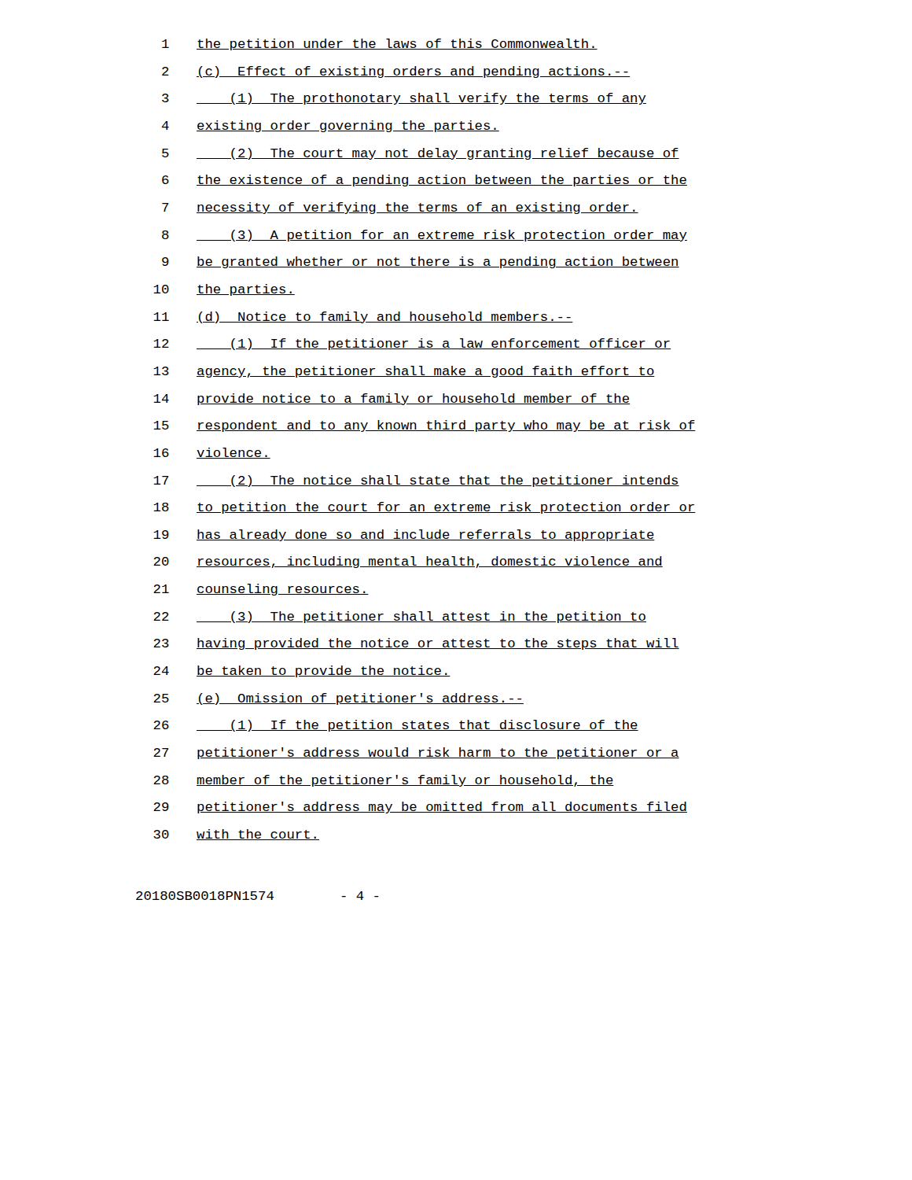the petition under the laws of this Commonwealth.
(c) Effect of existing orders and pending actions.--
(1) The prothonotary shall verify the terms of any
existing order governing the parties.
(2) The court may not delay granting relief because of
the existence of a pending action between the parties or the
necessity of verifying the terms of an existing order.
(3) A petition for an extreme risk protection order may
be granted whether or not there is a pending action between
the parties.
(d) Notice to family and household members.--
(1) If the petitioner is a law enforcement officer or
agency, the petitioner shall make a good faith effort to
provide notice to a family or household member of the
respondent and to any known third party who may be at risk of
violence.
(2) The notice shall state that the petitioner intends
to petition the court for an extreme risk protection order or
has already done so and include referrals to appropriate
resources, including mental health, domestic violence and
counseling resources.
(3) The petitioner shall attest in the petition to
having provided the notice or attest to the steps that will
be taken to provide the notice.
(e) Omission of petitioner's address.--
(1) If the petition states that disclosure of the
petitioner's address would risk harm to the petitioner or a
member of the petitioner's family or household, the
petitioner's address may be omitted from all documents filed
with the court.
20180SB0018PN1574 - 4 -